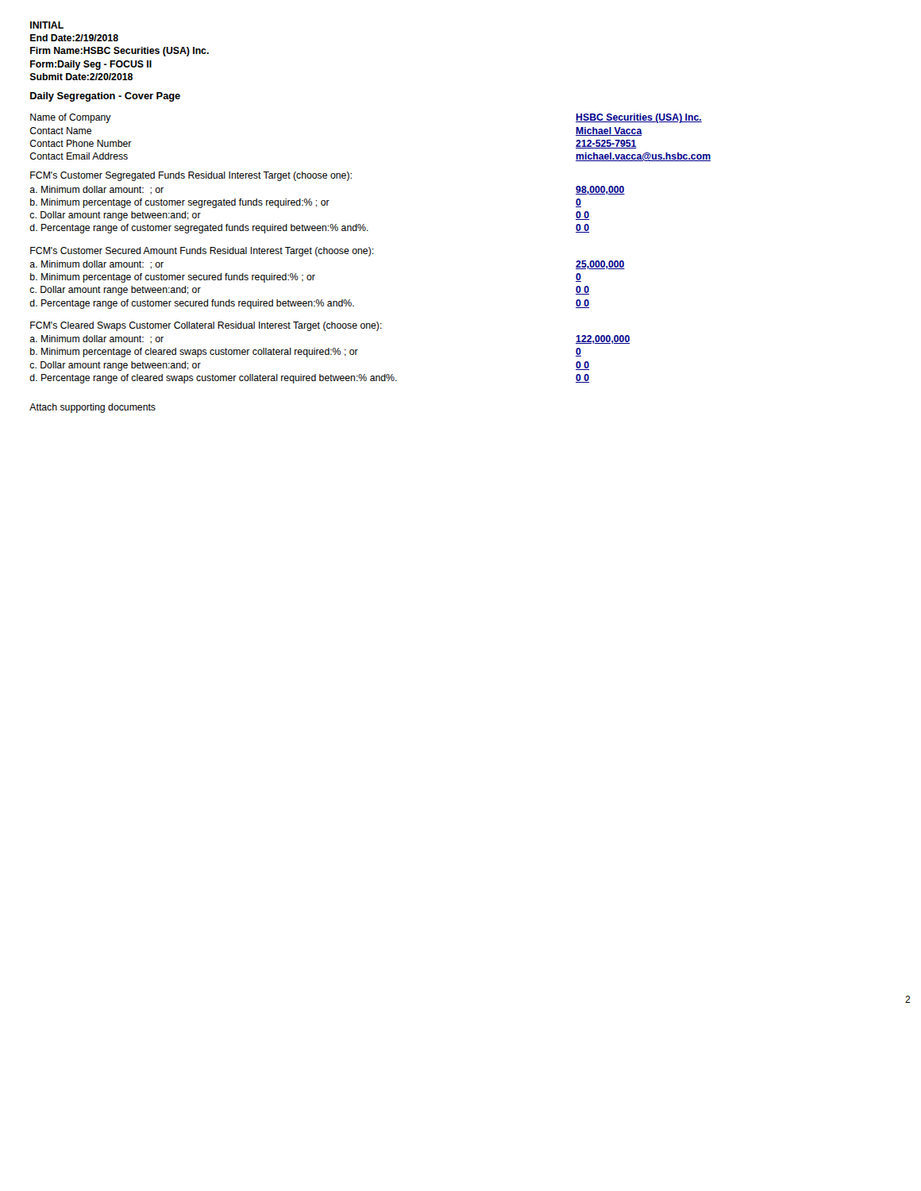INITIAL
End Date:2/19/2018
Firm Name:HSBC Securities (USA) Inc.
Form:Daily Seg - FOCUS II
Submit Date:2/20/2018
Daily Segregation - Cover Page
| Name of Company | HSBC Securities (USA) Inc. |
| Contact Name | Michael Vacca |
| Contact Phone Number | 212-525-7951 |
| Contact Email Address | michael.vacca@us.hsbc.com |
FCM's Customer Segregated Funds Residual Interest Target (choose one):
| a. Minimum dollar amount: ; or | 98,000,000 |
| b. Minimum percentage of customer segregated funds required:% ; or | 0 |
| c. Dollar amount range between:and; or | 0 0 |
| d. Percentage range of customer segregated funds required between:% and%. | 0 0 |
FCM's Customer Secured Amount Funds Residual Interest Target (choose one):
| a. Minimum dollar amount: ; or | 25,000,000 |
| b. Minimum percentage of customer secured funds required:% ; or | 0 |
| c. Dollar amount range between:and; or | 0 0 |
| d. Percentage range of customer secured funds required between:% and%. | 0 0 |
FCM's Cleared Swaps Customer Collateral Residual Interest Target (choose one):
| a. Minimum dollar amount: ; or | 122,000,000 |
| b. Minimum percentage of cleared swaps customer collateral required:% ; or | 0 |
| c. Dollar amount range between:and; or | 0 0 |
| d. Percentage range of cleared swaps customer collateral required between:% and%. | 0 0 |
Attach supporting documents
2